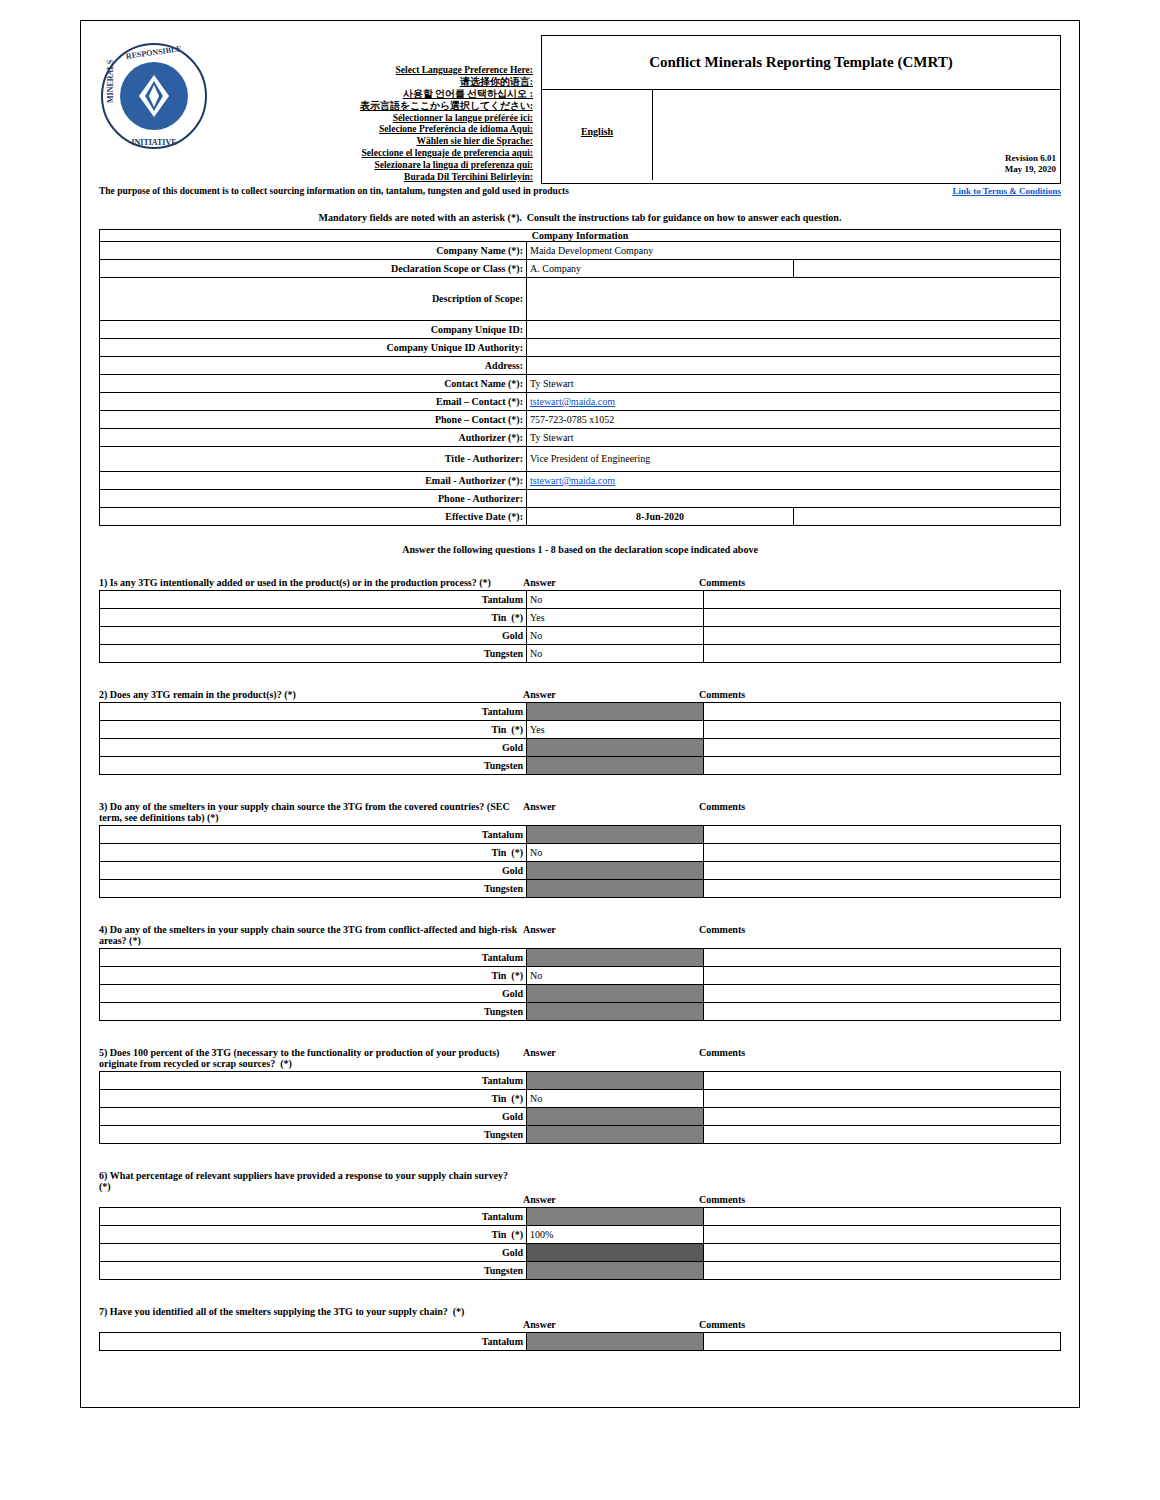RESPONSIBLE MINERALS INITIATIVE
Select Language Preference Here:
请选择你的语言:
사용할 언어를 선택하십시오 :
表示言語をここから選択してください:
Sélectionner la langue préférée ici:
Selecione Preferência de idioma Aqui:
Wählen sie hier die Sprache:
Seleccione el lenguaje de preferencia aqui:
Selezionare la lingua di preferenza qui:
Burada Dil Tercihini Belirleyin:
Conflict Minerals Reporting Template (CMRT)
English
Revision 6.01
May 19, 2020
The purpose of this document is to collect sourcing information on tin, tantalum, tungsten and gold used in products
Link to Terms & Conditions
Mandatory fields are noted with an asterisk (*). Consult the instructions tab for guidance on how to answer each question.
Company Information
| Company Name (*): | Maida Development Company |
| Declaration Scope or Class (*): | A. Company | |
| Description of Scope: | |
| Company Unique ID: | |
| Company Unique ID Authority: | |
| Address: | |
| Contact Name (*): | Ty Stewart |
| Email – Contact (*): | tstewart@maida.com |
| Phone – Contact (*): | 757-723-0785 x1052 |
| Authorizer (*): | Ty Stewart |
| Title - Authorizer: | Vice President of Engineering |
| Email - Authorizer (*): | tstewart@maida.com |
| Phone - Authorizer: | |
| Effective Date (*): | 8-Jun-2020 | |
Answer the following questions 1 - 8 based on the declaration scope indicated above
1) Is any 3TG intentionally added or used in the product(s) or in the production process? (*)
Answer
Comments
| Tantalum | No | |
| Tin (*) | Yes | |
| Gold | No | |
| Tungsten | No | |
2) Does any 3TG remain in the product(s)? (*)
Answer
Comments
| Tantalum | | |
| Tin (*) | Yes | |
| Gold | | |
| Tungsten | | |
3) Do any of the smelters in your supply chain source the 3TG from the covered countries? (SEC term, see definitions tab) (*)
Answer
Comments
| Tantalum | | |
| Tin (*) | No | |
| Gold | | |
| Tungsten | | |
4) Do any of the smelters in your supply chain source the 3TG from conflict-affected and high-risk areas? (*)
Answer
Comments
| Tantalum | | |
| Tin (*) | No | |
| Gold | | |
| Tungsten | | |
5) Does 100 percent of the 3TG (necessary to the functionality or production of your products) originate from recycled or scrap sources? (*)
Answer
Comments
| Tantalum | | |
| Tin (*) | No | |
| Gold | | |
| Tungsten | | |
6) What percentage of relevant suppliers have provided a response to your supply chain survey? (*)
Answer
Comments
| Tantalum | | |
| Tin (*) | 100% | |
| Gold | | |
| Tungsten | | |
7) Have you identified all of the smelters supplying the 3TG to your supply chain? (*)
Answer
Comments
| Tantalum | | |